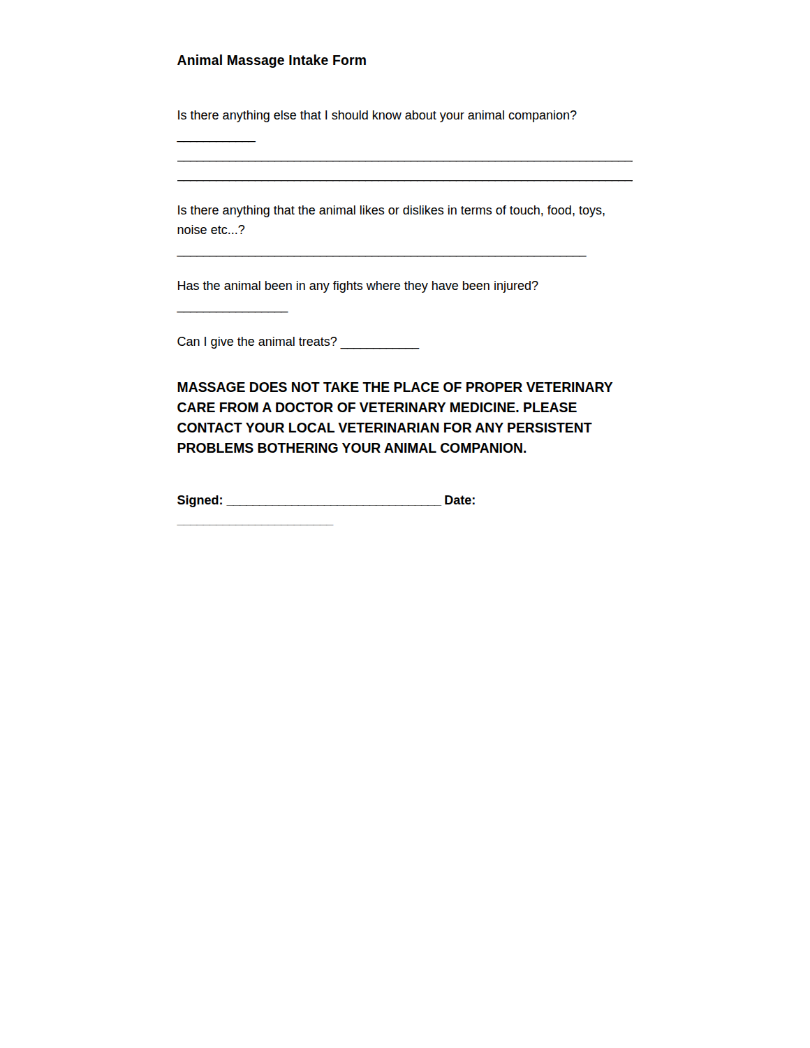Animal Massage Intake Form
Is there anything else that I should know about your animal companion? ____________
_______________________________________________________________________ _______________________________________________________________________
Is there anything that the animal likes or dislikes in terms of touch, food, toys, noise etc...? _______________________________________________________________
Has the animal been in any fights where they have been injured? _________________
Can I give the animal treats? ____________
MASSAGE DOES NOT TAKE THE PLACE OF PROPER VETERINARY CARE FROM A DOCTOR OF VETERINARY MEDICINE. PLEASE CONTACT YOUR LOCAL VETERINARIAN FOR ANY PERSISTENT PROBLEMS BOTHERING YOUR ANIMAL COMPANION.
Signed: _________________________________ Date: ________________________